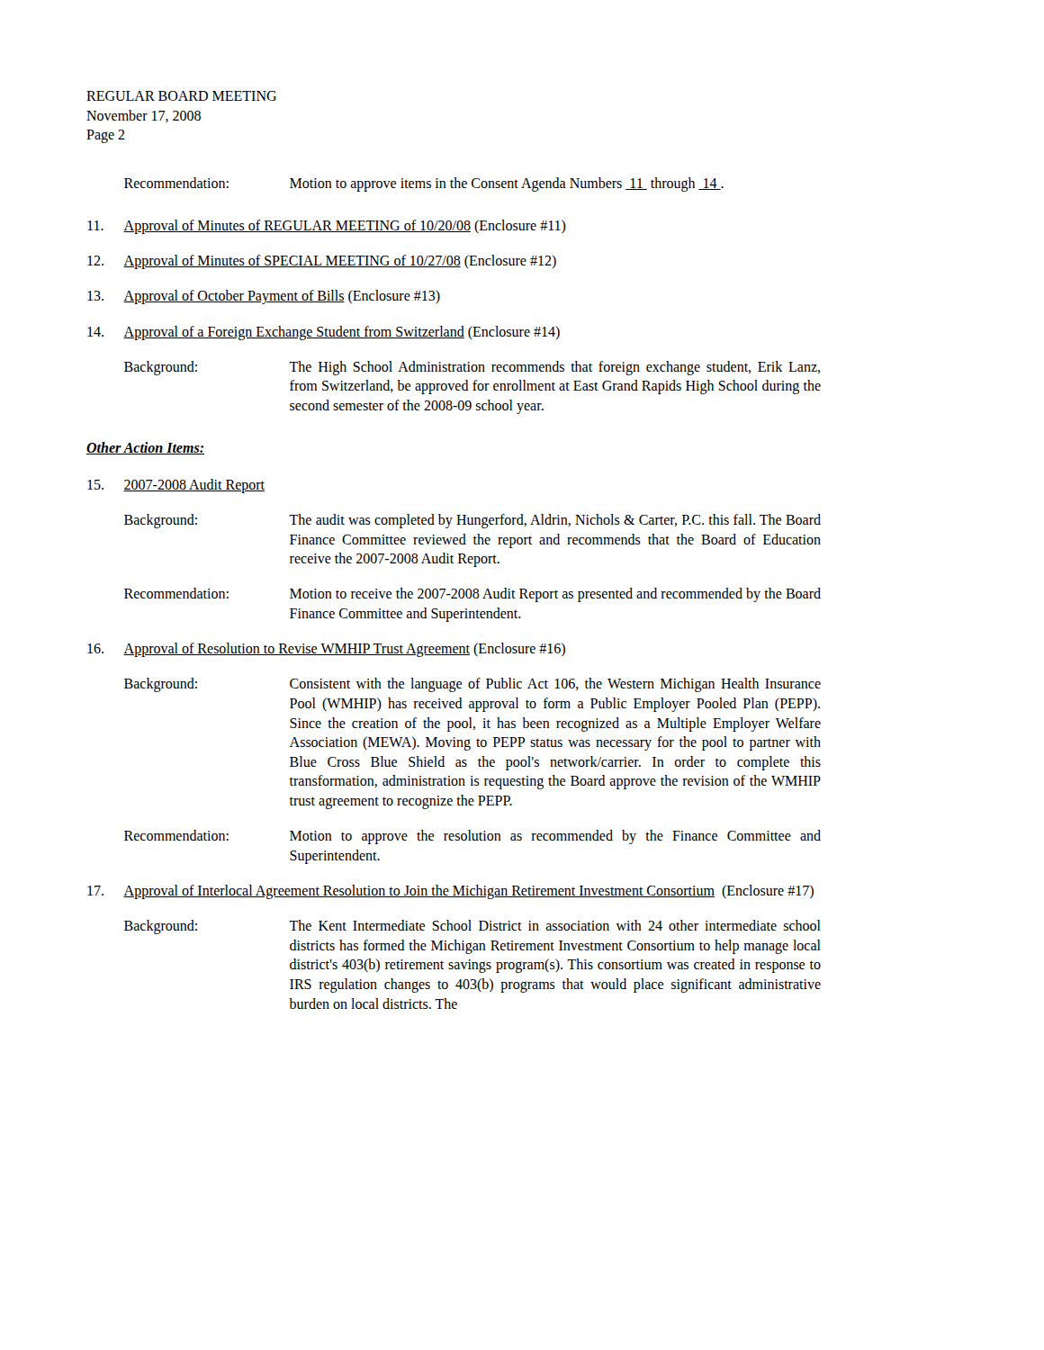REGULAR BOARD MEETING
November 17, 2008
Page 2
Recommendation:
Motion to approve items in the Consent Agenda Numbers 11 through 14 .
11.
Approval of Minutes of REGULAR MEETING of 10/20/08 (Enclosure #11)
12.
Approval of Minutes of SPECIAL MEETING of 10/27/08 (Enclosure #12)
13.
Approval of October Payment of Bills (Enclosure #13)
14.
Approval of a Foreign Exchange Student from Switzerland (Enclosure #14)
Background:
The High School Administration recommends that foreign exchange student, Erik Lanz, from Switzerland, be approved for enrollment at East Grand Rapids High School during the second semester of the 2008-09 school year.
Other Action Items:
15.
2007-2008 Audit Report
Background:
The audit was completed by Hungerford, Aldrin, Nichols & Carter, P.C. this fall. The Board Finance Committee reviewed the report and recommends that the Board of Education receive the 2007-2008 Audit Report.
Recommendation:
Motion to receive the 2007-2008 Audit Report as presented and recommended by the Board Finance Committee and Superintendent.
16.
Approval of Resolution to Revise WMHIP Trust Agreement (Enclosure #16)
Background:
Consistent with the language of Public Act 106, the Western Michigan Health Insurance Pool (WMHIP) has received approval to form a Public Employer Pooled Plan (PEPP). Since the creation of the pool, it has been recognized as a Multiple Employer Welfare Association (MEWA). Moving to PEPP status was necessary for the pool to partner with Blue Cross Blue Shield as the pool's network/carrier. In order to complete this transformation, administration is requesting the Board approve the revision of the WMHIP trust agreement to recognize the PEPP.
Recommendation:
Motion to approve the resolution as recommended by the Finance Committee and Superintendent.
17.
Approval of Interlocal Agreement Resolution to Join the Michigan Retirement Investment Consortium (Enclosure #17)
Background:
The Kent Intermediate School District in association with 24 other intermediate school districts has formed the Michigan Retirement Investment Consortium to help manage local district's 403(b) retirement savings program(s). This consortium was created in response to IRS regulation changes to 403(b) programs that would place significant administrative burden on local districts. The